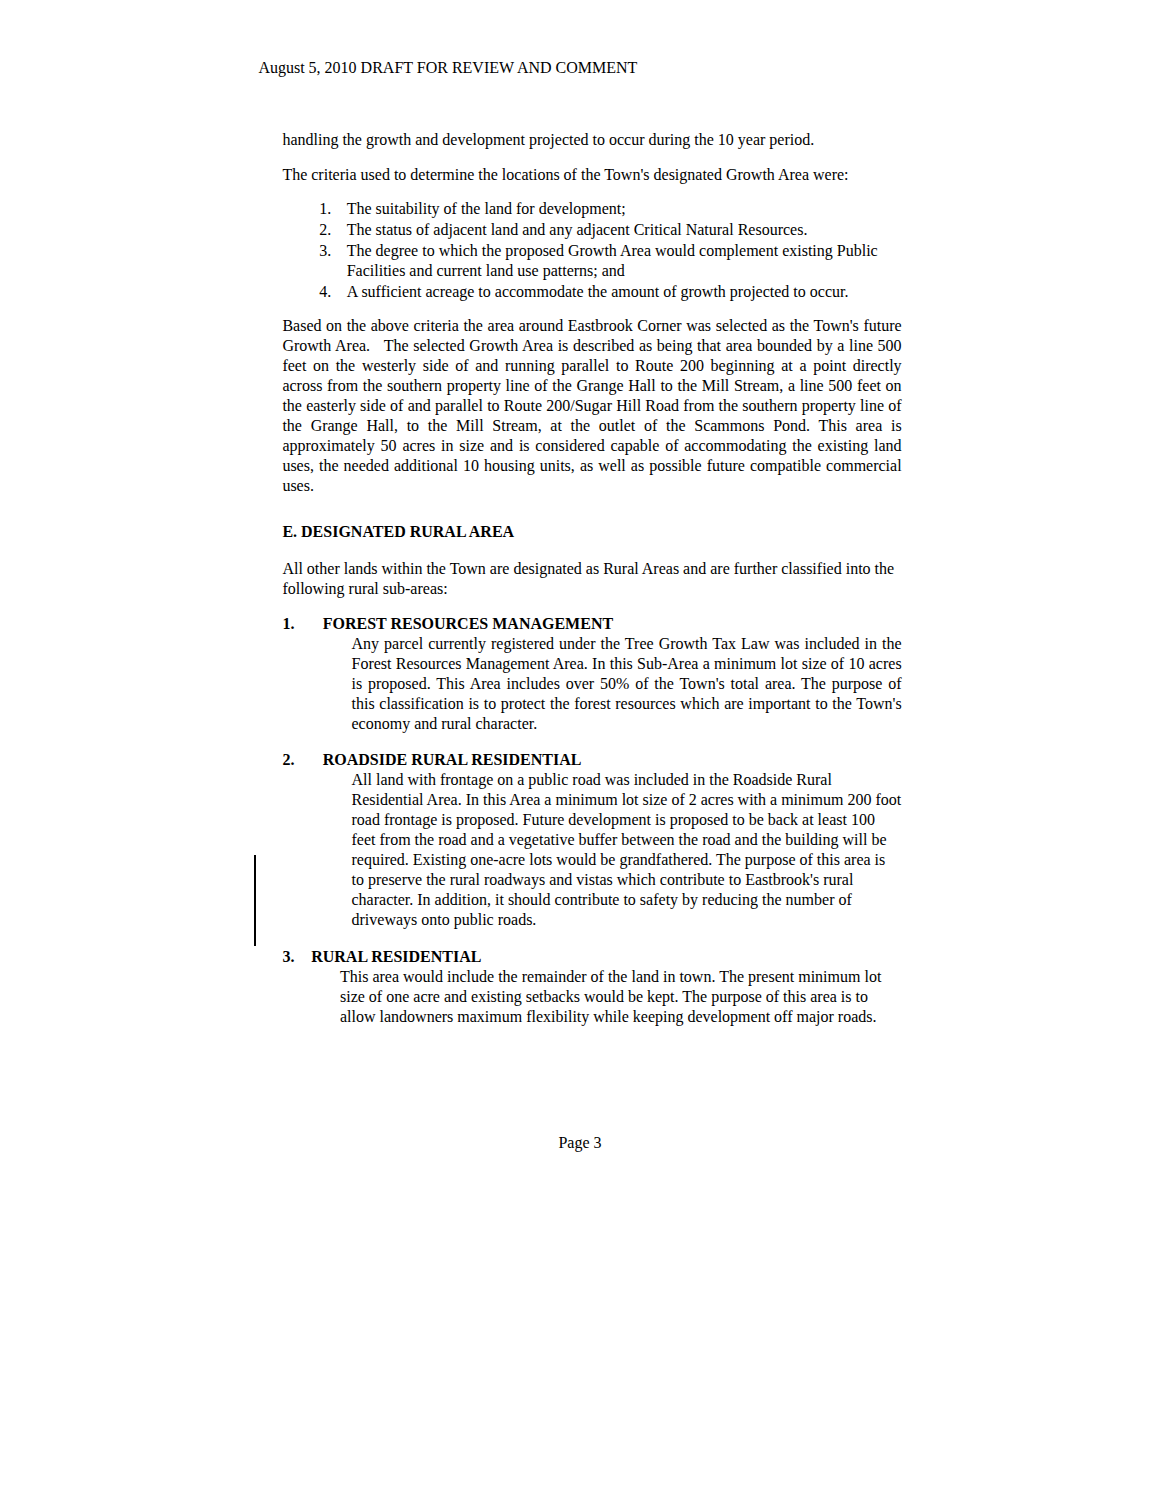August 5, 2010 DRAFT FOR REVIEW AND COMMENT
handling the growth and development projected to occur during the 10 year period.
The criteria used to determine the locations of the Town's designated Growth Area were:
The suitability of the land for development;
The status of adjacent land and any adjacent Critical Natural Resources.
The degree to which the proposed Growth Area would complement existing Public Facilities and current land use patterns; and
A sufficient acreage to accommodate the amount of growth projected to occur.
Based on the above criteria the area around Eastbrook Corner was selected as the Town's future Growth Area. The selected Growth Area is described as being that area bounded by a line 500 feet on the westerly side of and running parallel to Route 200 beginning at a point directly across from the southern property line of the Grange Hall to the Mill Stream, a line 500 feet on the easterly side of and parallel to Route 200/Sugar Hill Road from the southern property line of the Grange Hall, to the Mill Stream, at the outlet of the Scammons Pond. This area is approximately 50 acres in size and is considered capable of accommodating the existing land uses, the needed additional 10 housing units, as well as possible future compatible commercial uses.
E. DESIGNATED RURAL AREA
All other lands within the Town are designated as Rural Areas and are further classified into the following rural sub-areas:
1. FOREST RESOURCES MANAGEMENT Any parcel currently registered under the Tree Growth Tax Law was included in the Forest Resources Management Area. In this Sub-Area a minimum lot size of 10 acres is proposed. This Area includes over 50% of the Town's total area. The purpose of this classification is to protect the forest resources which are important to the Town's economy and rural character.
2. ROADSIDE RURAL RESIDENTIAL All land with frontage on a public road was included in the Roadside Rural Residential Area. In this Area a minimum lot size of 2 acres with a minimum 200 foot road frontage is proposed. Future development is proposed to be back at least 100 feet from the road and a vegetative buffer between the road and the building will be required. Existing one-acre lots would be grandfathered. The purpose of this area is to preserve the rural roadways and vistas which contribute to Eastbrook's rural character. In addition, it should contribute to safety by reducing the number of driveways onto public roads.
3. RURAL RESIDENTIAL This area would include the remainder of the land in town. The present minimum lot size of one acre and existing setbacks would be kept. The purpose of this area is to allow landowners maximum flexibility while keeping development off major roads.
Page 3